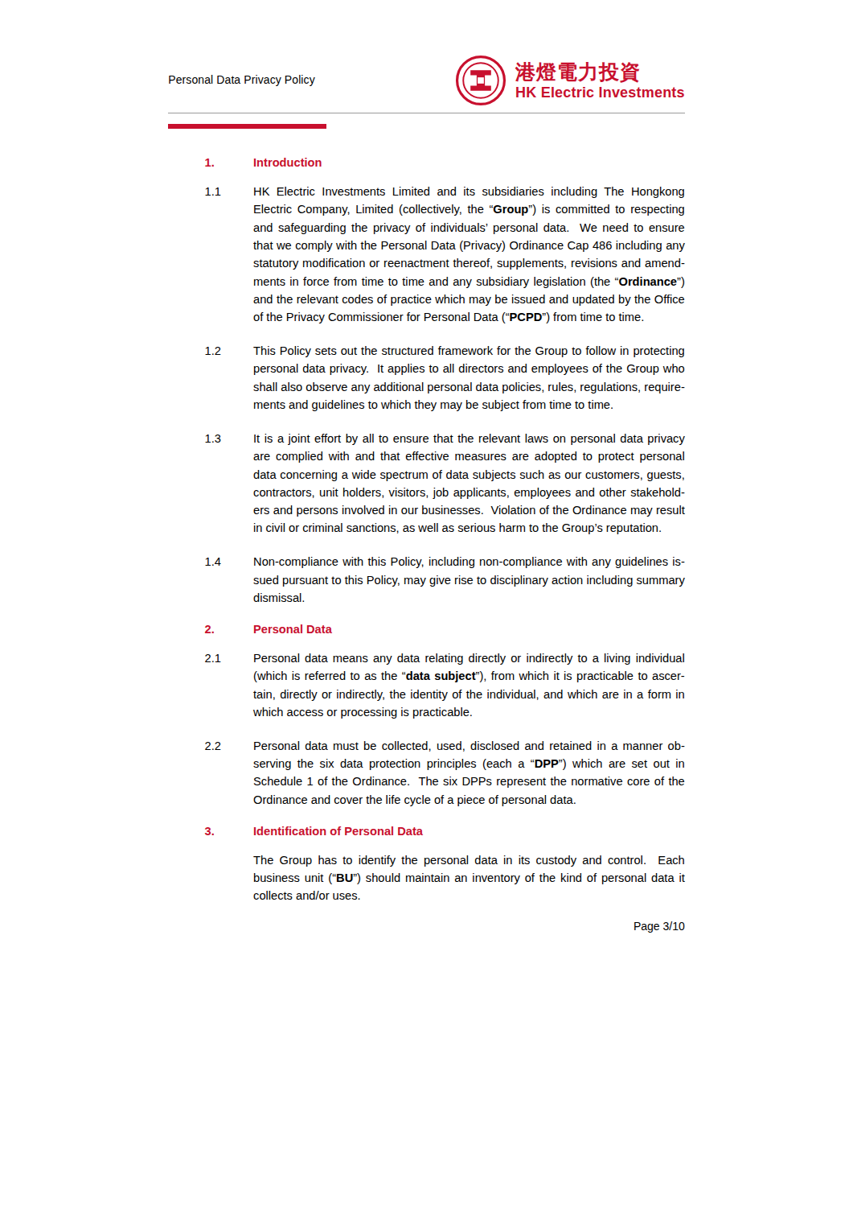Personal Data Privacy Policy
港燈電力投資
HK Electric Investments
1. Introduction
1.1 HK Electric Investments Limited and its subsidiaries including The Hongkong Electric Company, Limited (collectively, the “Group”) is committed to respecting and safeguarding the privacy of individuals’ personal data. We need to ensure that we comply with the Personal Data (Privacy) Ordinance Cap 486 including any statutory modification or reenactment thereof, supplements, revisions and amendments in force from time to time and any subsidiary legislation (the “Ordinance”) and the relevant codes of practice which may be issued and updated by the Office of the Privacy Commissioner for Personal Data (“PCPD”) from time to time.
1.2 This Policy sets out the structured framework for the Group to follow in protecting personal data privacy. It applies to all directors and employees of the Group who shall also observe any additional personal data policies, rules, regulations, requirements and guidelines to which they may be subject from time to time.
1.3 It is a joint effort by all to ensure that the relevant laws on personal data privacy are complied with and that effective measures are adopted to protect personal data concerning a wide spectrum of data subjects such as our customers, guests, contractors, unit holders, visitors, job applicants, employees and other stakeholders and persons involved in our businesses. Violation of the Ordinance may result in civil or criminal sanctions, as well as serious harm to the Group’s reputation.
1.4 Non-compliance with this Policy, including non-compliance with any guidelines issued pursuant to this Policy, may give rise to disciplinary action including summary dismissal.
2. Personal Data
2.1 Personal data means any data relating directly or indirectly to a living individual (which is referred to as the “data subject”), from which it is practicable to ascertain, directly or indirectly, the identity of the individual, and which are in a form in which access or processing is practicable.
2.2 Personal data must be collected, used, disclosed and retained in a manner observing the six data protection principles (each a “DPP”) which are set out in Schedule 1 of the Ordinance. The six DPPs represent the normative core of the Ordinance and cover the life cycle of a piece of personal data.
3. Identification of Personal Data
The Group has to identify the personal data in its custody and control. Each business unit (“BU”) should maintain an inventory of the kind of personal data it collects and/or uses.
Page 3/10